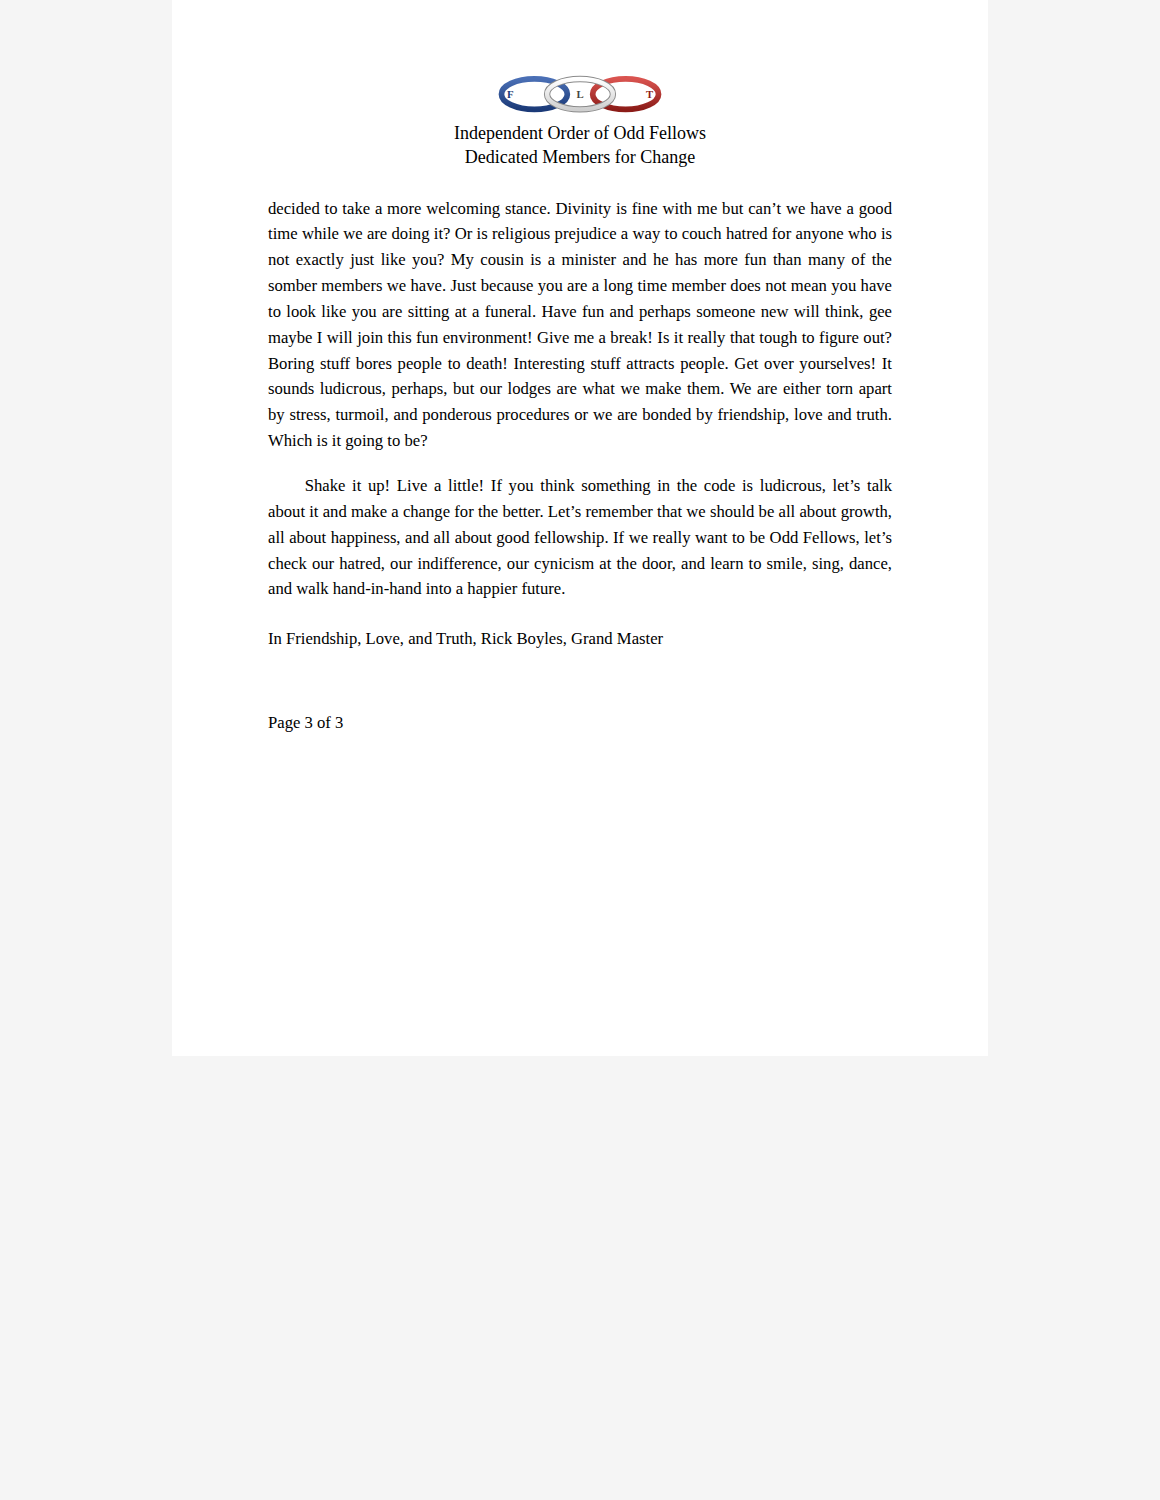F L T
Independent Order of Odd Fellows
Dedicated Members for Change
decided to take a more welcoming stance. Divinity is fine with me but can’t we have a good time while we are doing it? Or is religious prejudice a way to couch hatred for anyone who is not exactly just like you? My cousin is a minister and he has more fun than many of the somber members we have. Just because you are a long time member does not mean you have to look like you are sitting at a funeral. Have fun and perhaps someone new will think, gee maybe I will join this fun environment! Give me a break! Is it really that tough to figure out? Boring stuff bores people to death! Interesting stuff attracts people. Get over yourselves! It sounds ludicrous, perhaps, but our lodges are what we make them. We are either torn apart by stress, turmoil, and ponderous procedures or we are bonded by friendship, love and truth. Which is it going to be?
Shake it up! Live a little! If you think something in the code is ludicrous, let’s talk about it and make a change for the better. Let’s remember that we should be all about growth, all about happiness, and all about good fellowship. If we really want to be Odd Fellows, let’s check our hatred, our indifference, our cynicism at the door, and learn to smile, sing, dance, and walk hand-in-hand into a happier future.
In Friendship, Love, and Truth, Rick Boyles, Grand Master
Page 3 of 3